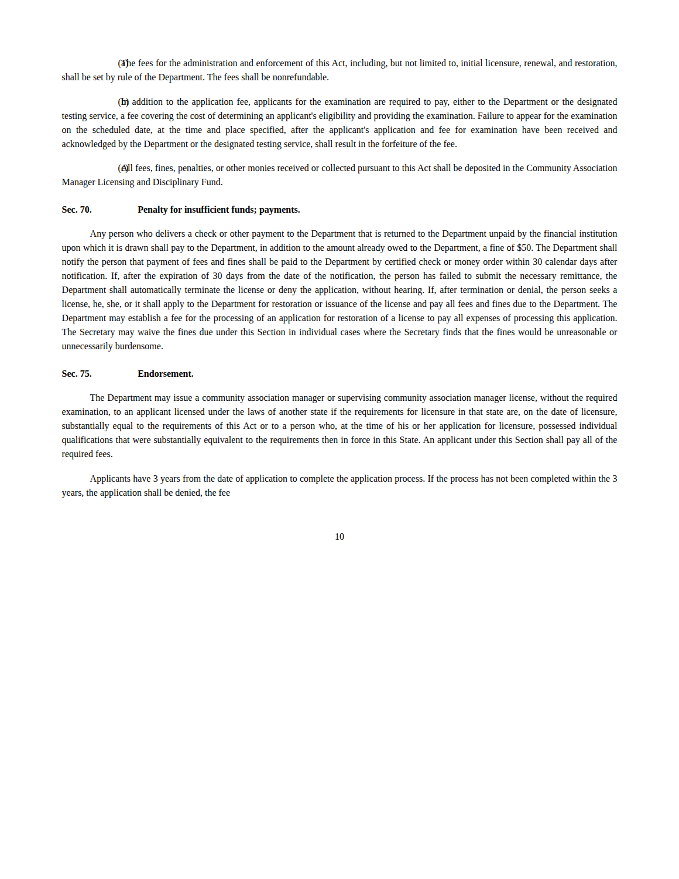(a) The fees for the administration and enforcement of this Act, including, but not limited to, initial licensure, renewal, and restoration, shall be set by rule of the Department. The fees shall be nonrefundable.
(b) In addition to the application fee, applicants for the examination are required to pay, either to the Department or the designated testing service, a fee covering the cost of determining an applicant's eligibility and providing the examination. Failure to appear for the examination on the scheduled date, at the time and place specified, after the applicant's application and fee for examination have been received and acknowledged by the Department or the designated testing service, shall result in the forfeiture of the fee.
(c) All fees, fines, penalties, or other monies received or collected pursuant to this Act shall be deposited in the Community Association Manager Licensing and Disciplinary Fund.
Sec. 70. Penalty for insufficient funds; payments.
Any person who delivers a check or other payment to the Department that is returned to the Department unpaid by the financial institution upon which it is drawn shall pay to the Department, in addition to the amount already owed to the Department, a fine of $50. The Department shall notify the person that payment of fees and fines shall be paid to the Department by certified check or money order within 30 calendar days after notification. If, after the expiration of 30 days from the date of the notification, the person has failed to submit the necessary remittance, the Department shall automatically terminate the license or deny the application, without hearing. If, after termination or denial, the person seeks a license, he, she, or it shall apply to the Department for restoration or issuance of the license and pay all fees and fines due to the Department. The Department may establish a fee for the processing of an application for restoration of a license to pay all expenses of processing this application. The Secretary may waive the fines due under this Section in individual cases where the Secretary finds that the fines would be unreasonable or unnecessarily burdensome.
Sec. 75. Endorsement.
The Department may issue a community association manager or supervising community association manager license, without the required examination, to an applicant licensed under the laws of another state if the requirements for licensure in that state are, on the date of licensure, substantially equal to the requirements of this Act or to a person who, at the time of his or her application for licensure, possessed individual qualifications that were substantially equivalent to the requirements then in force in this State. An applicant under this Section shall pay all of the required fees.
Applicants have 3 years from the date of application to complete the application process. If the process has not been completed within the 3 years, the application shall be denied, the fee
10